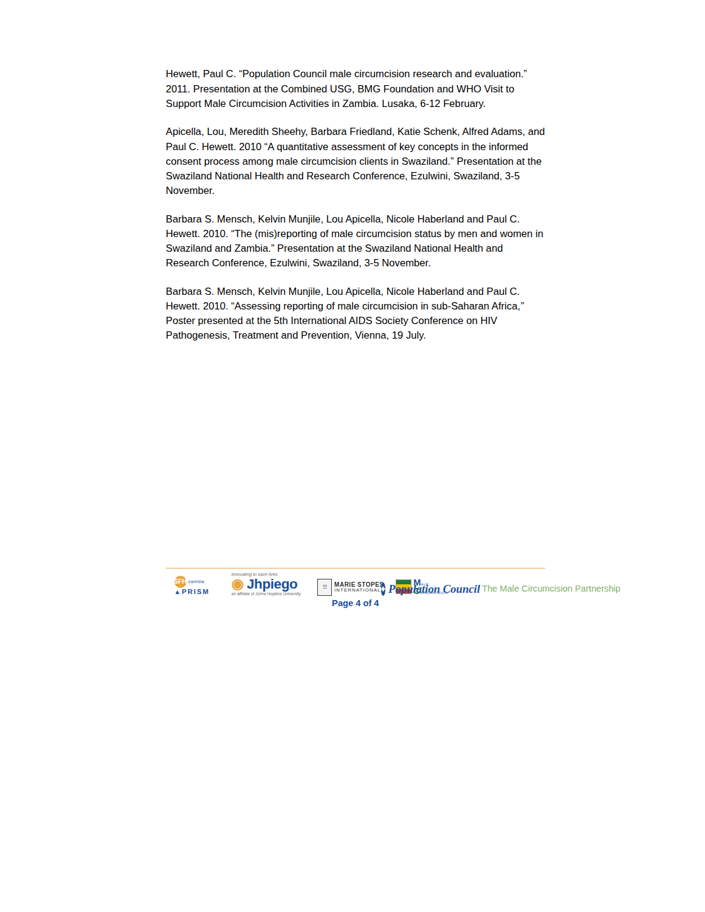Hewett, Paul C. “Population Council male circumcision research and evaluation.” 2011. Presentation at the Combined USG, BMG Foundation and WHO Visit to Support Male Circumcision Activities in Zambia. Lusaka, 6-12 February.
Apicella, Lou, Meredith Sheehy, Barbara Friedland, Katie Schenk, Alfred Adams, and Paul C. Hewett. 2010 “A quantitative assessment of key concepts in the informed consent process among male circumcision clients in Swaziland.” Presentation at the Swaziland National Health and Research Conference, Ezulwini, Swaziland, 3-5 November.
Barbara S. Mensch, Kelvin Munjile, Lou Apicella, Nicole Haberland and Paul C. Hewett. 2010. “The (mis)reporting of male circumcision status by men and women in Swaziland and Zambia.” Presentation at the Swaziland National Health and Research Conference, Ezulwini, Swaziland, 3-5 November.
Barbara S. Mensch, Kelvin Munjile, Lou Apicella, Nicole Haberland and Paul C. Hewett. 2010. “Assessing reporting of male circumcision in sub-Saharan Africa,” Poster presented at the 5th International AIDS Society Conference on HIV Pathogenesis, Treatment and Prevention, Vienna, 19 July.
SFH zambia
▲PRISM
innovating to save lives
◉ Jhpiego
an affiliate of Johns Hopkins University
☷
MARIE STOPES
INTERNATIONAL
MALE
CIRCUMCISION
♦
Population Council
The Male Circumcision Partnership
Page 4 of 4